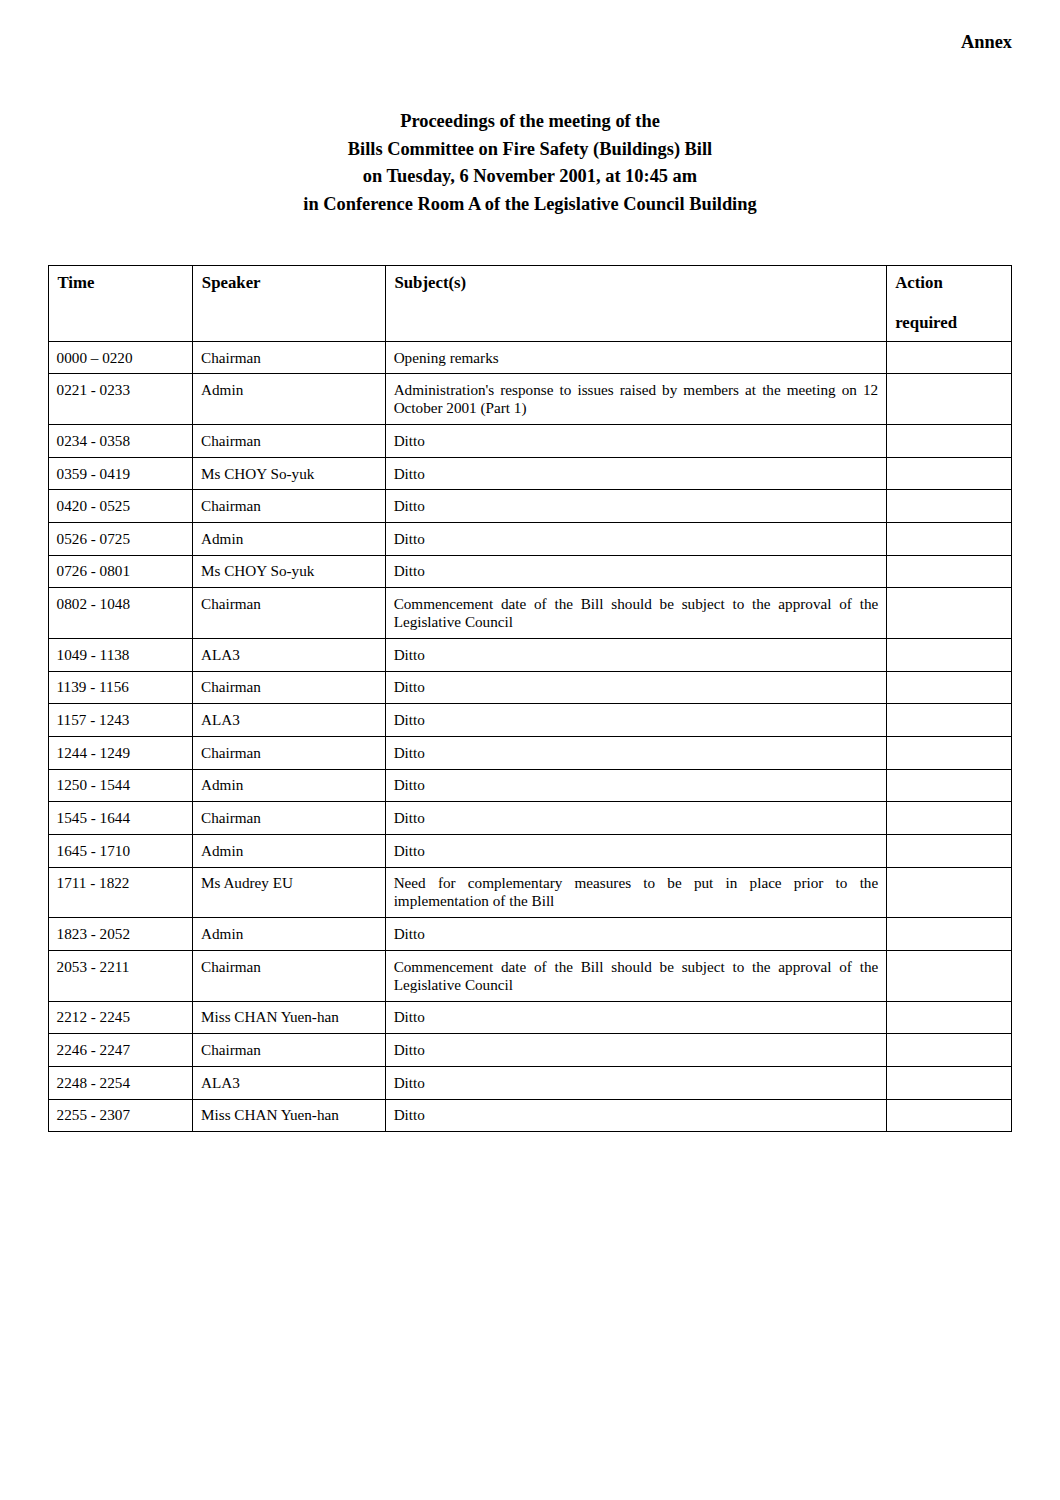Annex
Proceedings of the meeting of the
Bills Committee on Fire Safety (Buildings) Bill
on Tuesday, 6 November 2001, at 10:45 am
in Conference Room A of the Legislative Council Building
| Time | Speaker | Subject(s) | Action required |
| --- | --- | --- | --- |
| 0000 – 0220 | Chairman | Opening remarks | |
| 0221 - 0233 | Admin | Administration's response to issues raised by members at the meeting on 12 October 2001 (Part 1) | |
| 0234 - 0358 | Chairman | Ditto | |
| 0359 - 0419 | Ms CHOY So-yuk | Ditto | |
| 0420 - 0525 | Chairman | Ditto | |
| 0526 - 0725 | Admin | Ditto | |
| 0726 - 0801 | Ms CHOY So-yuk | Ditto | |
| 0802 - 1048 | Chairman | Commencement date of the Bill should be subject to the approval of the Legislative Council | |
| 1049 - 1138 | ALA3 | Ditto | |
| 1139 - 1156 | Chairman | Ditto | |
| 1157 - 1243 | ALA3 | Ditto | |
| 1244 - 1249 | Chairman | Ditto | |
| 1250 - 1544 | Admin | Ditto | |
| 1545 - 1644 | Chairman | Ditto | |
| 1645 - 1710 | Admin | Ditto | |
| 1711 - 1822 | Ms Audrey EU | Need for complementary measures to be put in place prior to the implementation of the Bill | |
| 1823 - 2052 | Admin | Ditto | |
| 2053 - 2211 | Chairman | Commencement date of the Bill should be subject to the approval of the Legislative Council | |
| 2212 - 2245 | Miss CHAN Yuen-han | Ditto | |
| 2246 - 2247 | Chairman | Ditto | |
| 2248 - 2254 | ALA3 | Ditto | |
| 2255 - 2307 | Miss CHAN Yuen-han | Ditto | |